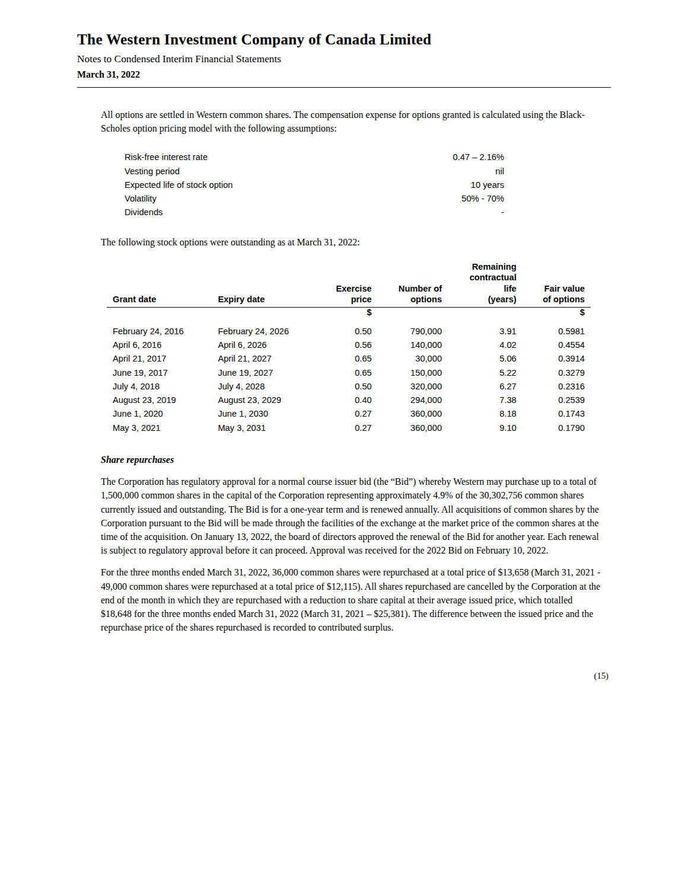The Western Investment Company of Canada Limited
Notes to Condensed Interim Financial Statements
March 31, 2022
All options are settled in Western common shares. The compensation expense for options granted is calculated using the Black-Scholes option pricing model with the following assumptions:
| Risk-free interest rate | 0.47 – 2.16% |
| Vesting period | nil |
| Expected life of stock option | 10 years |
| Volatility | 50% - 70% |
| Dividends | - |
The following stock options were outstanding as at March 31, 2022:
| | | | | Remaining contractual | |
| --- | --- | --- | --- | --- | --- |
| Grant date | Expiry date | Exercise price | Number of options | life (years) | Fair value of options |
| | | $ | | | $ |
| February 24, 2016 | February 24, 2026 | 0.50 | 790,000 | 3.91 | 0.5981 |
| April 6, 2016 | April 6, 2026 | 0.56 | 140,000 | 4.02 | 0.4554 |
| April 21, 2017 | April 21, 2027 | 0.65 | 30,000 | 5.06 | 0.3914 |
| June 19, 2017 | June 19, 2027 | 0.65 | 150,000 | 5.22 | 0.3279 |
| July 4, 2018 | July 4, 2028 | 0.50 | 320,000 | 6.27 | 0.2316 |
| August 23, 2019 | August 23, 2029 | 0.40 | 294,000 | 7.38 | 0.2539 |
| June 1, 2020 | June 1, 2030 | 0.27 | 360,000 | 8.18 | 0.1743 |
| May 3, 2021 | May 3, 2031 | 0.27 | 360,000 | 9.10 | 0.1790 |
Share repurchases
The Corporation has regulatory approval for a normal course issuer bid (the “Bid”) whereby Western may purchase up to a total of 1,500,000 common shares in the capital of the Corporation representing approximately 4.9% of the 30,302,756 common shares currently issued and outstanding. The Bid is for a one-year term and is renewed annually. All acquisitions of common shares by the Corporation pursuant to the Bid will be made through the facilities of the exchange at the market price of the common shares at the time of the acquisition. On January 13, 2022, the board of directors approved the renewal of the Bid for another year. Each renewal is subject to regulatory approval before it can proceed. Approval was received for the 2022 Bid on February 10, 2022.
For the three months ended March 31, 2022, 36,000 common shares were repurchased at a total price of $13,658 (March 31, 2021 - 49,000 common shares were repurchased at a total price of $12,115). All shares repurchased are cancelled by the Corporation at the end of the month in which they are repurchased with a reduction to share capital at their average issued price, which totalled $18,648 for the three months ended March 31, 2022 (March 31, 2021 – $25,381). The difference between the issued price and the repurchase price of the shares repurchased is recorded to contributed surplus.
(15)